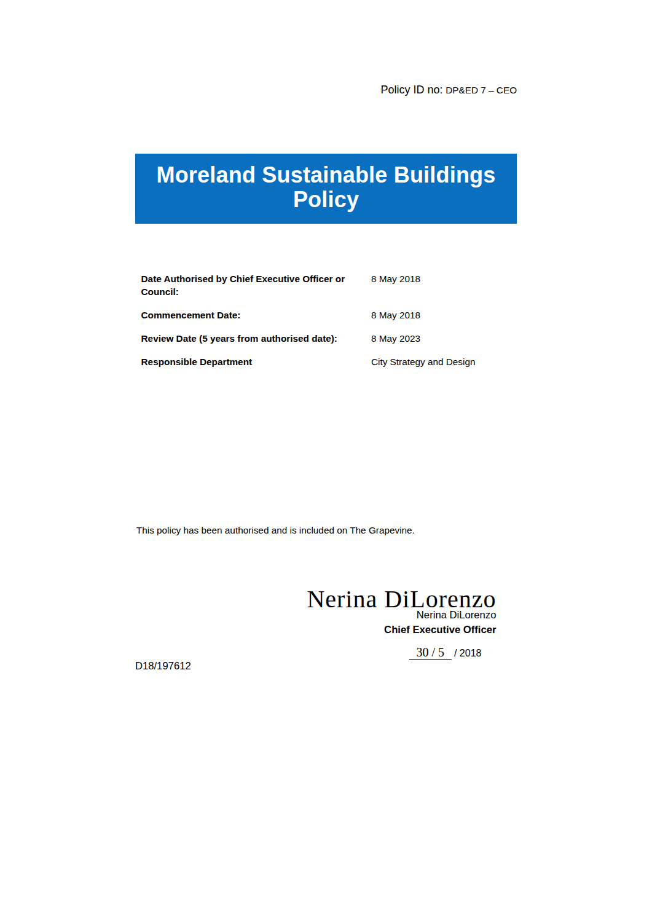Policy ID no: DP&ED 7 – CEO
Moreland Sustainable Buildings Policy
| Date Authorised by Chief Executive Officer or Council: | 8 May 2018 |
| Commencement Date: | 8 May 2018 |
| Review Date (5 years from authorised date): | 8 May 2023 |
| Responsible Department | City Strategy and Design |
This policy has been authorised and is included on The Grapevine.
Nerina DiLorenzo
Nerina DiLorenzo
Chief Executive Officer
30 / 5 / 2018
D18/197612